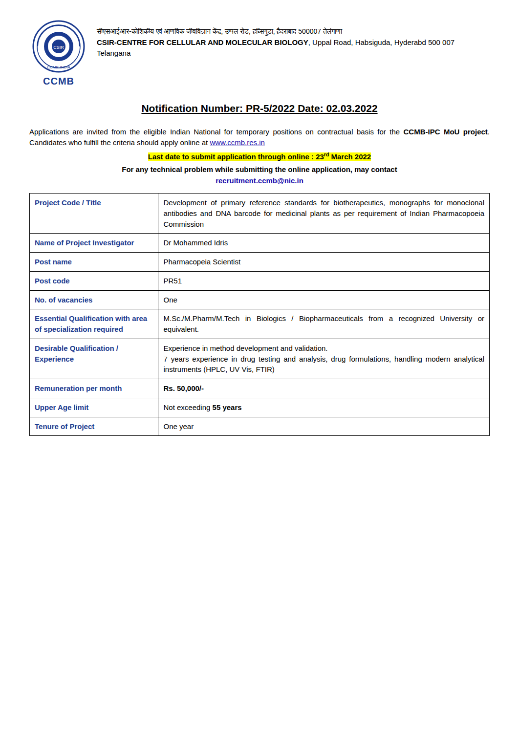CSIR CCMB-INDIA
CCMB
सीएसआईआर-कोशिकीय एवं आणविक जीवविज्ञान केंद्र, उप्पल रोड, हब्सिगुड़ा, हैदराबाद 500007 तेलंगाणा
CSIR-CENTRE FOR CELLULAR AND MOLECULAR BIOLOGY, Uppal Road, Habsiguda, Hyderabd 500 007 Telangana
Notification Number: PR-5/2022 Date: 02.03.2022
Applications are invited from the eligible Indian National for temporary positions on contractual basis for the CCMB-IPC MoU project. Candidates who fulfill the criteria should apply online at www.ccmb.res.in
Last date to submit application through online : 23rd March 2022
For any technical problem while submitting the online application, may contact
recruitment.ccmb@nic.in
| Project Code / Title | Development of primary reference standards for biotherapeutics, monographs for monoclonal antibodies and DNA barcode for medicinal plants as per requirement of Indian Pharmacopoeia Commission |
| Name of Project Investigator | Dr Mohammed Idris |
| Post name | Pharmacopeia Scientist |
| Post code | PR51 |
| No. of vacancies | One |
| Essential Qualification with area of specialization required | M.Sc./M.Pharm/M.Tech in Biologics / Biopharmaceuticals from a recognized University or equivalent. |
| Desirable Qualification / Experience | Experience in method development and validation. 7 years experience in drug testing and analysis, drug formulations, handling modern analytical instruments (HPLC, UV Vis, FTIR) |
| Remuneration per month | Rs. 50,000/- |
| Upper Age limit | Not exceeding 55 years |
| Tenure of Project | One year |